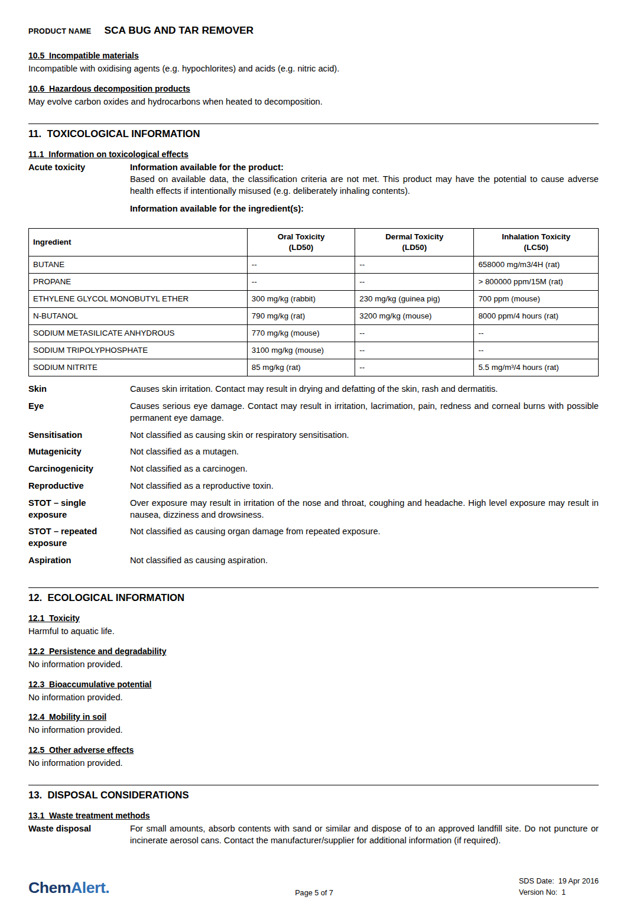PRODUCT NAME SCA BUG AND TAR REMOVER
10.5 Incompatible materials
Incompatible with oxidising agents (e.g. hypochlorites) and acids (e.g. nitric acid).
10.6 Hazardous decomposition products
May evolve carbon oxides and hydrocarbons when heated to decomposition.
11. TOXICOLOGICAL INFORMATION
11.1 Information on toxicological effects
| Acute toxicity | Information available for the product: Based on available data, the classification criteria are not met. This product may have the potential to cause adverse health effects if intentionally misused (e.g. deliberately inhaling contents). Information available for the ingredient(s): |
| Ingredient | Oral Toxicity (LD50) | Dermal Toxicity (LD50) | Inhalation Toxicity (LC50) |
| --- | --- | --- | --- |
| BUTANE | -- | -- | 658000 mg/m3/4H (rat) |
| PROPANE | -- | -- | > 800000 ppm/15M (rat) |
| ETHYLENE GLYCOL MONOBUTYL ETHER | 300 mg/kg (rabbit) | 230 mg/kg (guinea pig) | 700 ppm (mouse) |
| N-BUTANOL | 790 mg/kg (rat) | 3200 mg/kg (mouse) | 8000 ppm/4 hours (rat) |
| SODIUM METASILICATE ANHYDROUS | 770 mg/kg (mouse) | -- | -- |
| SODIUM TRIPOLYPHOSPHATE | 3100 mg/kg (mouse) | -- | -- |
| SODIUM NITRITE | 85 mg/kg (rat) | -- | 5.5 mg/m³/4 hours (rat) |
| Skin | Causes skin irritation. Contact may result in drying and defatting of the skin, rash and dermatitis. |
| Eye | Causes serious eye damage. Contact may result in irritation, lacrimation, pain, redness and corneal burns with possible permanent eye damage. |
| Sensitisation | Not classified as causing skin or respiratory sensitisation. |
| Mutagenicity | Not classified as a mutagen. |
| Carcinogenicity | Not classified as a carcinogen. |
| Reproductive | Not classified as a reproductive toxin. |
| STOT – single exposure | Over exposure may result in irritation of the nose and throat, coughing and headache. High level exposure may result in nausea, dizziness and drowsiness. |
| STOT – repeated exposure | Not classified as causing organ damage from repeated exposure. |
| Aspiration | Not classified as causing aspiration. |
12. ECOLOGICAL INFORMATION
12.1 Toxicity
Harmful to aquatic life.
12.2 Persistence and degradability
No information provided.
12.3 Bioaccumulative potential
No information provided.
12.4 Mobility in soil
No information provided.
12.5 Other adverse effects
No information provided.
13. DISPOSAL CONSIDERATIONS
13.1 Waste treatment methods
| Waste disposal | For small amounts, absorb contents with sand or similar and dispose of to an approved landfill site. Do not puncture or incinerate aerosol cans. Contact the manufacturer/supplier for additional information (if required). |
ChemAlert.
Page 5 of 7
SDS Date: 19 Apr 2016
Version No: 1